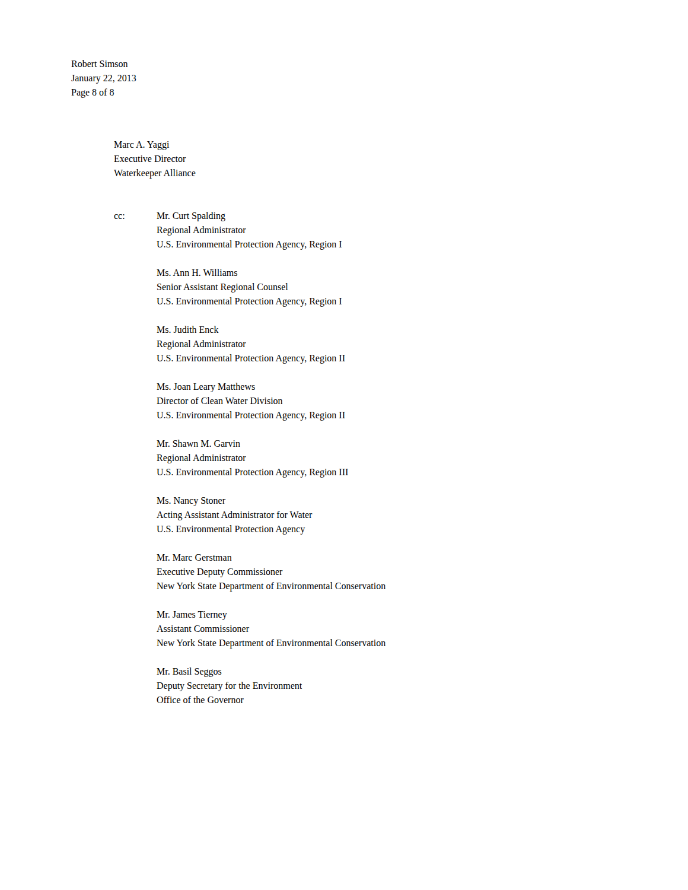Robert Simson
January 22, 2013
Page 8 of 8
Marc A. Yaggi
Executive Director
Waterkeeper Alliance
cc:
Mr. Curt Spalding
Regional Administrator
U.S. Environmental Protection Agency, Region I
cc:
Ms. Ann H. Williams
Senior Assistant Regional Counsel
U.S. Environmental Protection Agency, Region I
cc:
Ms. Judith Enck
Regional Administrator
U.S. Environmental Protection Agency, Region II
cc:
Ms. Joan Leary Matthews
Director of Clean Water Division
U.S. Environmental Protection Agency, Region II
cc:
Mr. Shawn M. Garvin
Regional Administrator
U.S. Environmental Protection Agency, Region III
cc:
Ms. Nancy Stoner
Acting Assistant Administrator for Water
U.S. Environmental Protection Agency
cc:
Mr. Marc Gerstman
Executive Deputy Commissioner
New York State Department of Environmental Conservation
cc:
Mr. James Tierney
Assistant Commissioner
New York State Department of Environmental Conservation
cc:
Mr. Basil Seggos
Deputy Secretary for the Environment
Office of the Governor